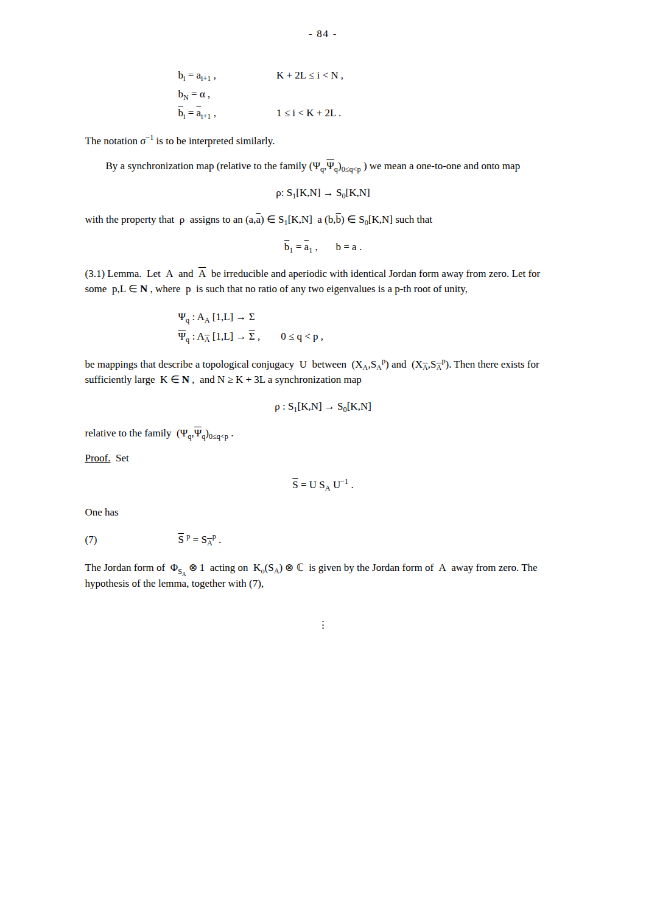- 84 -
bi = ai+1 , K + 2L ≤ i < N ,
bN = α ,
bi = ai+1 , 1 ≤ i < K + 2L .
The notation σ−1 is to be interpreted similarly.
By a synchronization map (relative to the family (Ψq,Ψq)0≤q<p ) we mean a one-to-one and onto map
ρ: S1[K,N] → S0[K,N]
with the property that ρ assigns to an (a,a) ∈ S1[K,N] a (b,b) ∈ S0[K,N] such that
b1 = a1 , b = a .
(3.1) Lemma. Let A and A be irreducible and aperiodic with identical Jordan form away from zero. Let for some p,L ∈ N , where p is such that no ratio of any two eigenvalues is a p-th root of unity,
Ψq : AA [1,L] → Σ
Ψq : AA [1,L] → Σ , 0 ≤ q < p ,
be mappings that describe a topological conjugacy U between (XA,SAp) and (XA,SAp). Then there exists for sufficiently large K ∈ N , and N ≥ K + 3L a synchronization map
ρ : S1[K,N] → S0[K,N]
relative to the family (Ψq,Ψq)0≤q<p .
Proof. Set
S = U SA U−1 .
One has
(7) S p = SAp .
The Jordan form of ΦSA ⊗ 1 acting on Ko(SA) ⊗ ℂ is given by the Jordan form of A away from zero. The hypothesis of the lemma, together with (7),
⋮